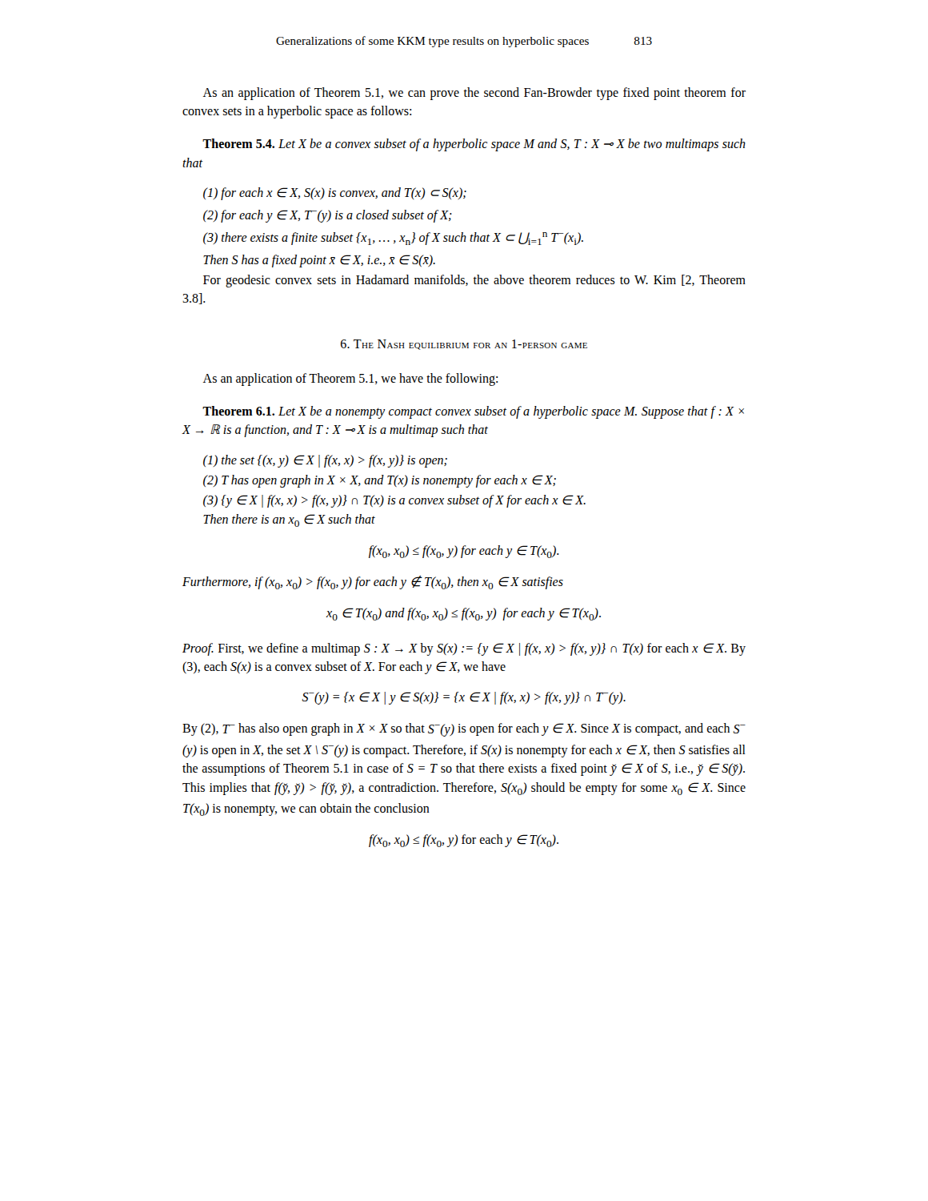Generalizations of some KKM type results on hyperbolic spaces 813
As an application of Theorem 5.1, we can prove the second Fan-Browder type fixed point theorem for convex sets in a hyperbolic space as follows:
Theorem 5.4. Let X be a convex subset of a hyperbolic space M and S, T : X ⊸ X be two multimaps such that
(1) for each x ∈ X, S(x) is convex, and T(x) ⊂ S(x);
(2) for each y ∈ X, T−(y) is a closed subset of X;
(3) there exists a finite subset {x1, … , xn} of X such that X ⊂ ⋃i=1n T−(xi).
Then S has a fixed point x̄ ∈ X, i.e., x̄ ∈ S(x̄).
For geodesic convex sets in Hadamard manifolds, the above theorem reduces to W. Kim [2, Theorem 3.8].
6. The Nash equilibrium for an 1-person game
As an application of Theorem 5.1, we have the following:
Theorem 6.1. Let X be a nonempty compact convex subset of a hyperbolic space M. Suppose that f : X × X → ℝ is a function, and T : X ⊸ X is a multimap such that
(1) the set {(x, y) ∈ X | f(x, x) > f(x, y)} is open;
(2) T has open graph in X × X, and T(x) is nonempty for each x ∈ X;
(3) {y ∈ X | f(x, x) > f(x, y)} ∩ T(x) is a convex subset of X for each x ∈ X.
Then there is an x0 ∈ X such that
f(x0, x0) ≤ f(x0, y) for each y ∈ T(x0).
Furthermore, if (x0, x0) > f(x0, y) for each y ∉ T(x0), then x0 ∈ X satisfies
x0 ∈ T(x0) and f(x0, x0) ≤ f(x0, y) for each y ∈ T(x0).
Proof. First, we define a multimap S : X → X by S(x) := {y ∈ X | f(x, x) > f(x, y)} ∩ T(x) for each x ∈ X. By (3), each S(x) is a convex subset of X. For each y ∈ X, we have
S−(y) = {x ∈ X | y ∈ S(x)} = {x ∈ X | f(x, x) > f(x, y)} ∩ T−(y).
By (2), T− has also open graph in X × X so that S−(y) is open for each y ∈ X. Since X is compact, and each S−(y) is open in X, the set X \ S−(y) is compact. Therefore, if S(x) is nonempty for each x ∈ X, then S satisfies all the assumptions of Theorem 5.1 in case of S = T so that there exists a fixed point y̌ ∈ X of S, i.e., y̌ ∈ S(y̌). This implies that f(y̌, y̌) > f(y̌, y̌), a contradiction. Therefore, S(x0) should be empty for some x0 ∈ X. Since T(x0) is nonempty, we can obtain the conclusion
f(x0, x0) ≤ f(x0, y) for each y ∈ T(x0).